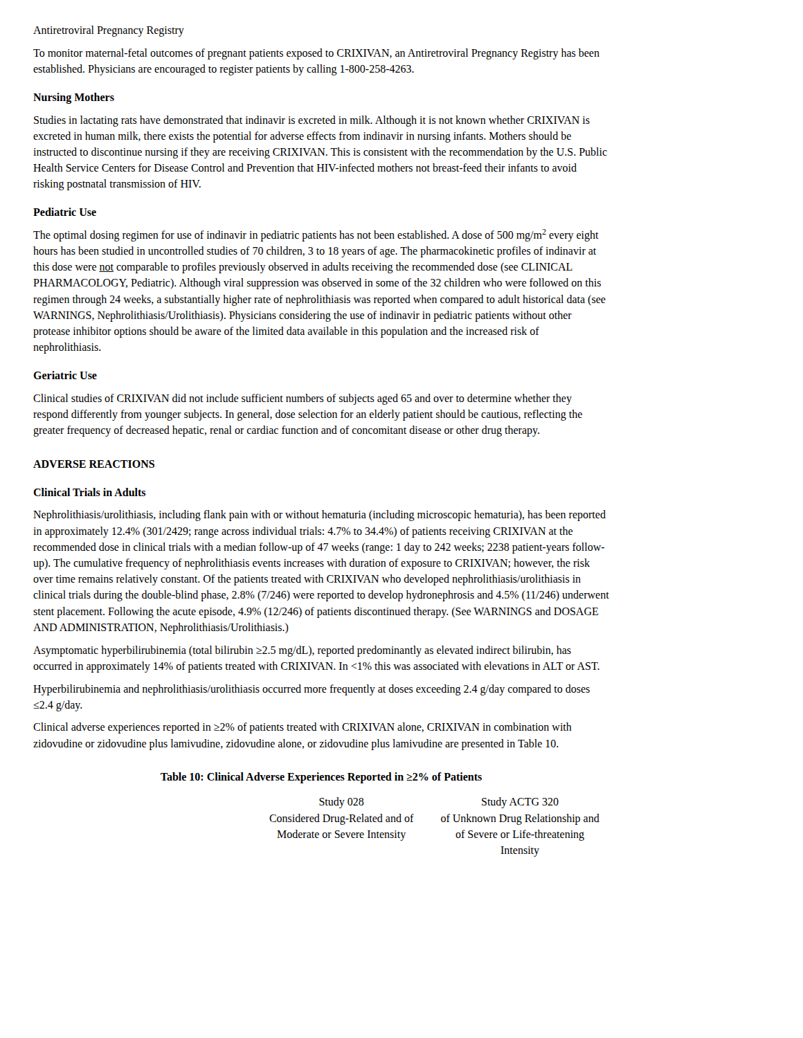Antiretroviral Pregnancy Registry
To monitor maternal-fetal outcomes of pregnant patients exposed to CRIXIVAN, an Antiretroviral Pregnancy Registry has been established. Physicians are encouraged to register patients by calling 1-800-258-4263.
Nursing Mothers
Studies in lactating rats have demonstrated that indinavir is excreted in milk. Although it is not known whether CRIXIVAN is excreted in human milk, there exists the potential for adverse effects from indinavir in nursing infants. Mothers should be instructed to discontinue nursing if they are receiving CRIXIVAN. This is consistent with the recommendation by the U.S. Public Health Service Centers for Disease Control and Prevention that HIV-infected mothers not breast-feed their infants to avoid risking postnatal transmission of HIV.
Pediatric Use
The optimal dosing regimen for use of indinavir in pediatric patients has not been established. A dose of 500 mg/m2 every eight hours has been studied in uncontrolled studies of 70 children, 3 to 18 years of age. The pharmacokinetic profiles of indinavir at this dose were not comparable to profiles previously observed in adults receiving the recommended dose (see CLINICAL PHARMACOLOGY, Pediatric). Although viral suppression was observed in some of the 32 children who were followed on this regimen through 24 weeks, a substantially higher rate of nephrolithiasis was reported when compared to adult historical data (see WARNINGS, Nephrolithiasis/Urolithiasis). Physicians considering the use of indinavir in pediatric patients without other protease inhibitor options should be aware of the limited data available in this population and the increased risk of nephrolithiasis.
Geriatric Use
Clinical studies of CRIXIVAN did not include sufficient numbers of subjects aged 65 and over to determine whether they respond differently from younger subjects. In general, dose selection for an elderly patient should be cautious, reflecting the greater frequency of decreased hepatic, renal or cardiac function and of concomitant disease or other drug therapy.
ADVERSE REACTIONS
Clinical Trials in Adults
Nephrolithiasis/urolithiasis, including flank pain with or without hematuria (including microscopic hematuria), has been reported in approximately 12.4% (301/2429; range across individual trials: 4.7% to 34.4%) of patients receiving CRIXIVAN at the recommended dose in clinical trials with a median follow-up of 47 weeks (range: 1 day to 242 weeks; 2238 patient-years follow-up). The cumulative frequency of nephrolithiasis events increases with duration of exposure to CRIXIVAN; however, the risk over time remains relatively constant. Of the patients treated with CRIXIVAN who developed nephrolithiasis/urolithiasis in clinical trials during the double-blind phase, 2.8% (7/246) were reported to develop hydronephrosis and 4.5% (11/246) underwent stent placement. Following the acute episode, 4.9% (12/246) of patients discontinued therapy. (See WARNINGS and DOSAGE AND ADMINISTRATION, Nephrolithiasis/Urolithiasis.)
Asymptomatic hyperbilirubinemia (total bilirubin ≥2.5 mg/dL), reported predominantly as elevated indirect bilirubin, has occurred in approximately 14% of patients treated with CRIXIVAN. In <1% this was associated with elevations in ALT or AST.
Hyperbilirubinemia and nephrolithiasis/urolithiasis occurred more frequently at doses exceeding 2.4 g/day compared to doses ≤2.4 g/day.
Clinical adverse experiences reported in ≥2% of patients treated with CRIXIVAN alone, CRIXIVAN in combination with zidovudine or zidovudine plus lamivudine, zidovudine alone, or zidovudine plus lamivudine are presented in Table 10.
Table 10: Clinical Adverse Experiences Reported in ≥2% of Patients
| | Study 028 Considered Drug-Related and of Moderate or Severe Intensity | Study ACTG 320 of Unknown Drug Relationship and of Severe or Life-threatening Intensity |